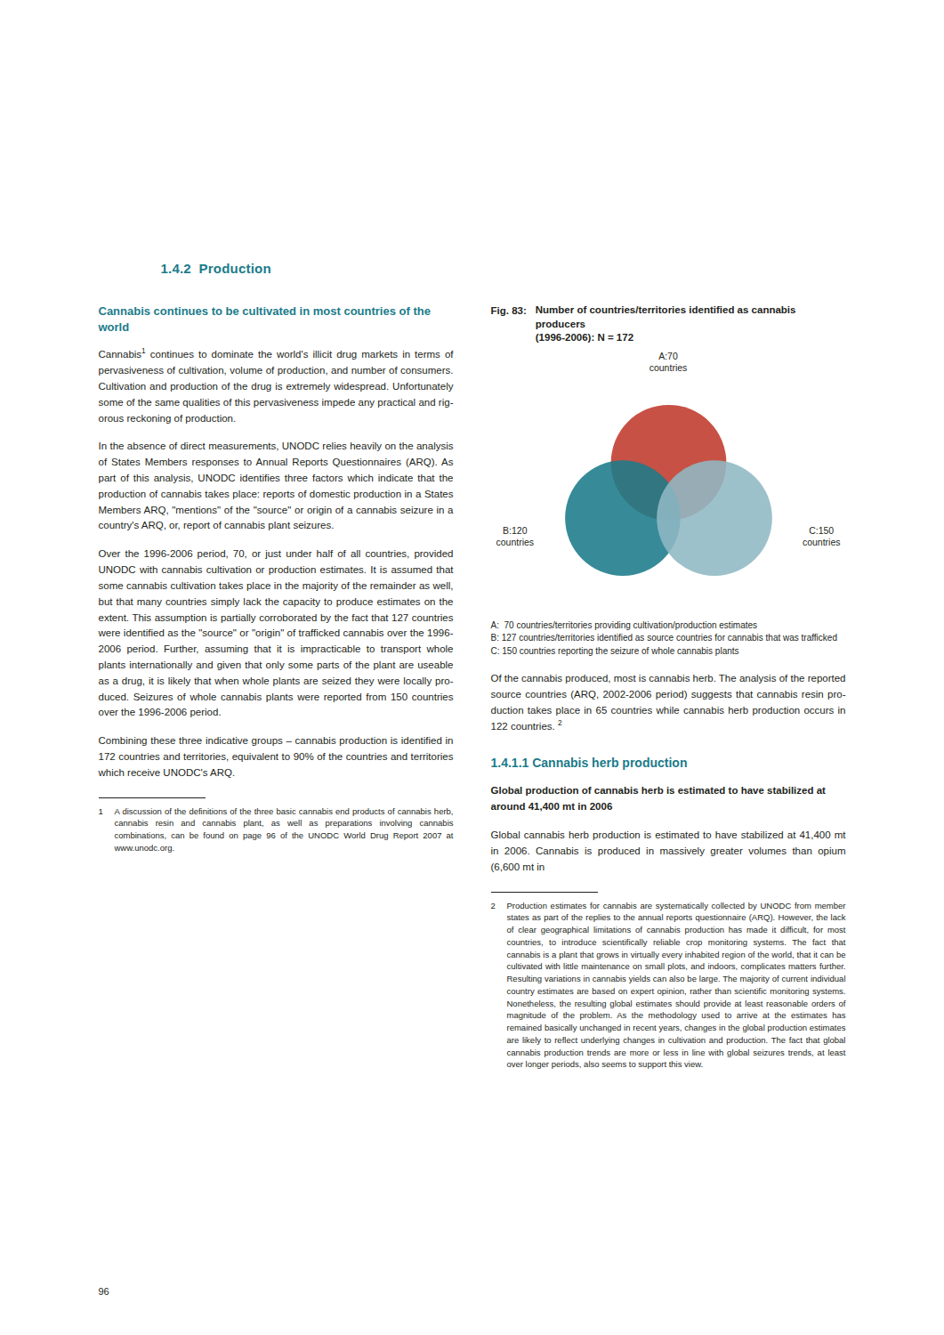1.4.2 Production
Cannabis continues to be cultivated in most countries of the world
Cannabis1 continues to dominate the world's illicit drug markets in terms of pervasiveness of cultivation, volume of production, and number of consumers. Cultivation and production of the drug is extremely widespread. Unfortunately some of the same qualities of this pervasiveness impede any practical and rigorous reckoning of production.
In the absence of direct measurements, UNODC relies heavily on the analysis of States Members responses to Annual Reports Questionnaires (ARQ). As part of this analysis, UNODC identifies three factors which indicate that the production of cannabis takes place: reports of domestic production in a States Members ARQ, "mentions" of the "source" or origin of a cannabis seizure in a country's ARQ, or, report of cannabis plant seizures.
Over the 1996-2006 period, 70, or just under half of all countries, provided UNODC with cannabis cultivation or production estimates. It is assumed that some cannabis cultivation takes place in the majority of the remainder as well, but that many countries simply lack the capacity to produce estimates on the extent. This assumption is partially corroborated by the fact that 127 countries were identified as the "source" or "origin" of trafficked cannabis over the 1996-2006 period. Further, assuming that it is impracticable to transport whole plants internationally and given that only some parts of the plant are useable as a drug, it is likely that when whole plants are seized they were locally produced. Seizures of whole cannabis plants were reported from 150 countries over the 1996-2006 period.
Combining these three indicative groups – cannabis production is identified in 172 countries and territories, equivalent to 90% of the countries and territories which receive UNODC's ARQ.
1
A discussion of the definitions of the three basic cannabis end products of cannabis herb, cannabis resin and cannabis plant, as well as preparations involving cannabis combinations, can be found on page 96 of the UNODC World Drug Report 2007 at www.unodc.org.
Fig. 83:
Number of countries/territories identified as cannabis producers
(1996-2006): N = 172
A:70
countries
B:120
countries
C:150
countries
A: 70 countries/territories providing cultivation/production estimates
B: 127 countries/territories identified as source countries for cannabis that was trafficked
C: 150 countries reporting the seizure of whole cannabis plants
Of the cannabis produced, most is cannabis herb. The analysis of the reported source countries (ARQ, 2002-2006 period) suggests that cannabis resin production takes place in 65 countries while cannabis herb production occurs in 122 countries. 2
1.4.1.1 Cannabis herb production
Global production of cannabis herb is estimated to have stabilized at around 41,400 mt in 2006
Global cannabis herb production is estimated to have stabilized at 41,400 mt in 2006. Cannabis is produced in massively greater volumes than opium (6,600 mt in
2
Production estimates for cannabis are systematically collected by UNODC from member states as part of the replies to the annual reports questionnaire (ARQ). However, the lack of clear geographical limitations of cannabis production has made it difficult, for most countries, to introduce scientifically reliable crop monitoring systems. The fact that cannabis is a plant that grows in virtually every inhabited region of the world, that it can be cultivated with little maintenance on small plots, and indoors, complicates matters further. Resulting variations in cannabis yields can also be large. The majority of current individual country estimates are based on expert opinion, rather than scientific monitoring systems. Nonetheless, the resulting global estimates should provide at least reasonable orders of magnitude of the problem. As the methodology used to arrive at the estimates has remained basically unchanged in recent years, changes in the global production estimates are likely to reflect underlying changes in cultivation and production. The fact that global cannabis production trends are more or less in line with global seizures trends, at least over longer periods, also seems to support this view.
96